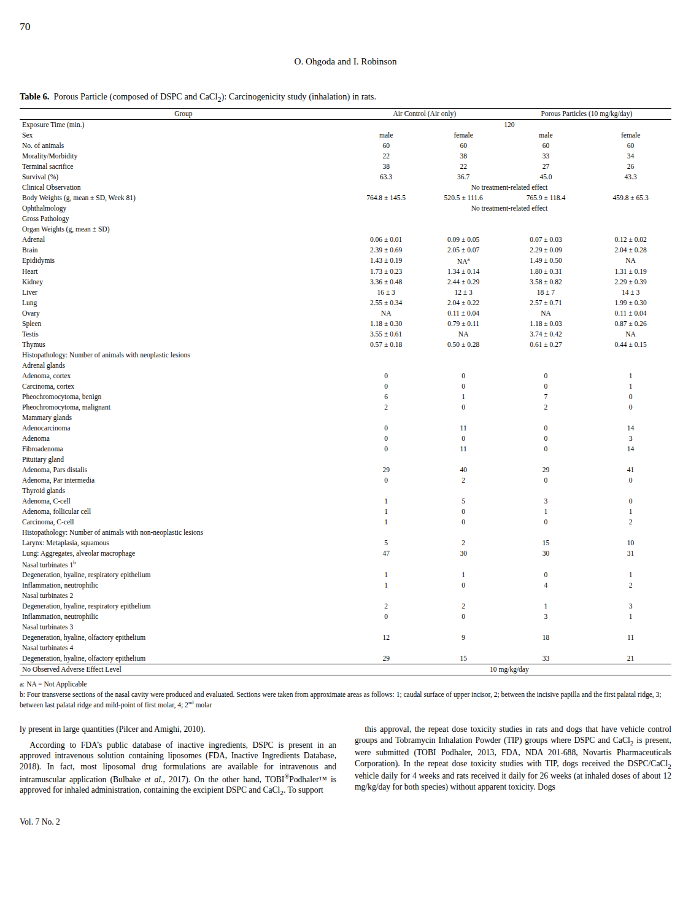70
O. Ohgoda and I. Robinson
Table 6. Porous Particle (composed of DSPC and CaCl2): Carcinogenicity study (inhalation) in rats.
| Group | Air Control (Air only) | Porous Particles (10 mg/kg/day) |
| --- | --- | --- |
| Exposure Time (min.) | 120 |
| Sex | male | female | male | female |
| No. of animals | 60 | 60 | 60 | 60 |
| Morality/Morbidity | 22 | 38 | 33 | 34 |
| Terminal sacrifice | 38 | 22 | 27 | 26 |
| Survival (%) | 63.3 | 36.7 | 45.0 | 43.3 |
| Clinical Observation | No treatment-related effect |
| Body Weights (g, mean ± SD, Week 81) | 764.8 ± 145.5 | 520.5 ± 111.6 | 765.9 ± 118.4 | 459.8 ± 65.3 |
| Ophthalmology | No treatment-related effect |
| Gross Pathology |
| Organ Weights (g, mean ± SD) | | | | |
| Adrenal | 0.06 ± 0.01 | 0.09 ± 0.05 | 0.07 ± 0.03 | 0.12 ± 0.02 |
| Brain | 2.39 ± 0.69 | 2.05 ± 0.07 | 2.29 ± 0.09 | 2.04 ± 0.28 |
| Epididymis | 1.43 ± 0.19 | NA a | 1.49 ± 0.50 | NA |
| Heart | 1.73 ± 0.23 | 1.34 ± 0.14 | 1.80 ± 0.31 | 1.31 ± 0.19 |
| Kidney | 3.36 ± 0.48 | 2.44 ± 0.29 | 3.58 ± 0.82 | 2.29 ± 0.39 |
| Liver | 16 ± 3 | 12 ± 3 | 18 ± 7 | 14 ± 3 |
| Lung | 2.55 ± 0.34 | 2.04 ± 0.22 | 2.57 ± 0.71 | 1.99 ± 0.30 |
| Ovary | NA | 0.11 ± 0.04 | NA | 0.11 ± 0.04 |
| Spleen | 1.18 ± 0.30 | 0.79 ± 0.11 | 1.18 ± 0.03 | 0.87 ± 0.26 |
| Testis | 3.55 ± 0.61 | NA | 3.74 ± 0.42 | NA |
| Thymus | 0.57 ± 0.18 | 0.50 ± 0.28 | 0.61 ± 0.27 | 0.44 ± 0.15 |
| Histopathology: Number of animals with neoplastic lesions | | | | |
| Adrenal glands | | | | |
| Adenoma, cortex | 0 | 0 | 0 | 1 |
| Carcinoma, cortex | 0 | 0 | 0 | 1 |
| Pheochromocytoma, benign | 6 | 1 | 7 | 0 |
| Pheochromocytoma, malignant | 2 | 0 | 2 | 0 |
| Mammary glands | | | | |
| Adenocarcinoma | 0 | 11 | 0 | 14 |
| Adenoma | 0 | 0 | 0 | 3 |
| Fibroadenoma | 0 | 11 | 0 | 14 |
| Pituitary gland | | | | |
| Adenoma, Pars distalis | 29 | 40 | 29 | 41 |
| Adenoma, Par intermedia | 0 | 2 | 0 | 0 |
| Thyroid glands | | | | |
| Adenoma, C-cell | 1 | 5 | 3 | 0 |
| Adenoma, follicular cell | 1 | 0 | 1 | 1 |
| Carcinoma, C-cell | 1 | 0 | 0 | 2 |
| Histopathology: Number of animals with non-neoplastic lesions | | | | |
| Larynx: Metaplasia, squamous | 5 | 2 | 15 | 10 |
| Lung: Aggregates, alveolar macrophage | 47 | 30 | 30 | 31 |
| Nasal turbinates 1 b | | | | |
| Degeneration, hyaline, respiratory epithelium | 1 | 1 | 0 | 1 |
| Inflammation, neutrophilic | 1 | 0 | 4 | 2 |
| Nasal turbinates 2 | | | | |
| Degeneration, hyaline, respiratory epithelium | 2 | 2 | 1 | 3 |
| Inflammation, neutrophilic | 0 | 0 | 3 | 1 |
| Nasal turbinates 3 | | | | |
| Degeneration, hyaline, olfactory epithelium | 12 | 9 | 18 | 11 |
| Nasal turbinates 4 | | | | |
| Degeneration, hyaline, olfactory epithelium | 29 | 15 | 33 | 21 |
| No Observed Adverse Effect Level | 10 mg/kg/day |
a: NA = Not Applicable
b: Four transverse sections of the nasal cavity were produced and evaluated. Sections were taken from approximate areas as follows: 1; caudal surface of upper incisor, 2; between the incisive papilla and the first palatal ridge, 3; between last palatal ridge and mild-point of first molar, 4; 2nd molar
ly present in large quantities (Pilcer and Amighi, 2010).
According to FDA’s public database of inactive ingredients, DSPC is present in an approved intravenous solution containing liposomes (FDA, Inactive Ingredients Database, 2018). In fact, most liposomal drug formulations are available for intravenous and intramuscular application (Bulbake et al., 2017). On the other hand, TOBI®Podhaler™ is approved for inhaled administration, containing the excipient DSPC and CaCl2. To support
this approval, the repeat dose toxicity studies in rats and dogs that have vehicle control groups and Tobramycin Inhalation Powder (TIP) groups where DSPC and CaCl2 is present, were submitted (TOBI Podhaler, 2013, FDA, NDA 201-688, Novartis Pharmaceuticals Corporation). In the repeat dose toxicity studies with TIP, dogs received the DSPC/CaCl2 vehicle daily for 4 weeks and rats received it daily for 26 weeks (at inhaled doses of about 12 mg/kg/day for both species) without apparent toxicity. Dogs
Vol. 7 No. 2